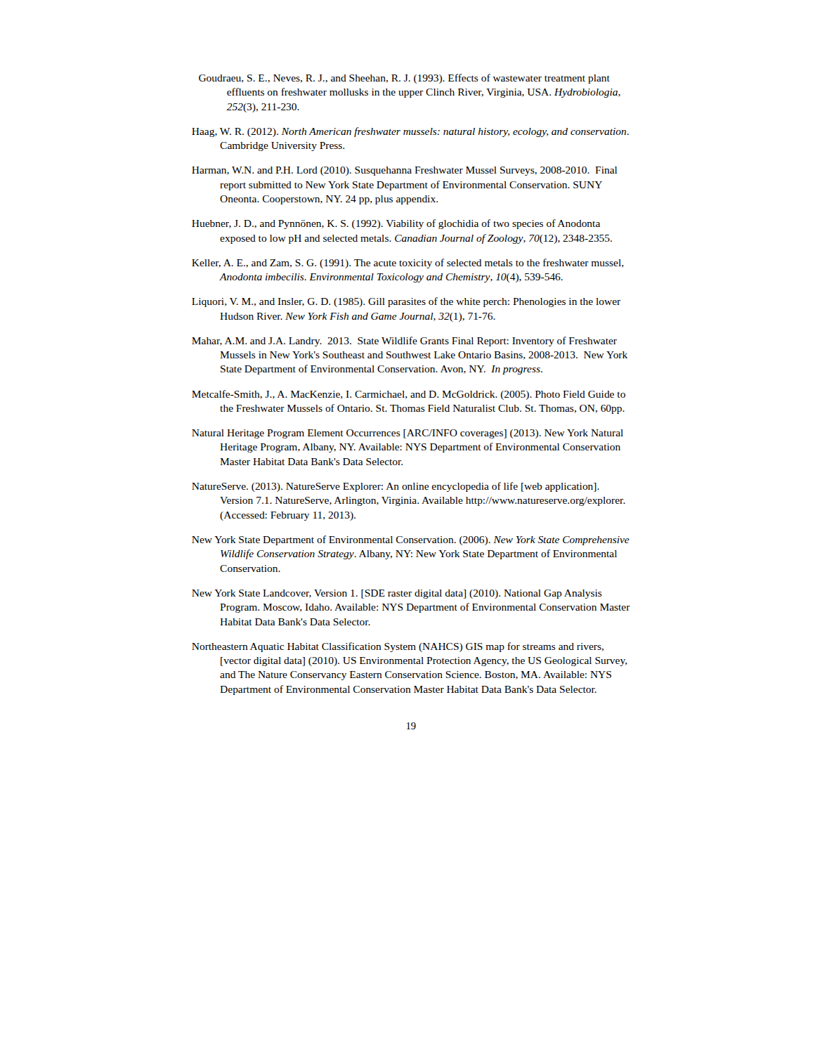Goudraeu, S. E., Neves, R. J., and Sheehan, R. J. (1993). Effects of wastewater treatment plant effluents on freshwater mollusks in the upper Clinch River, Virginia, USA. Hydrobiologia, 252(3), 211-230.
Haag, W. R. (2012). North American freshwater mussels: natural history, ecology, and conservation. Cambridge University Press.
Harman, W.N. and P.H. Lord (2010). Susquehanna Freshwater Mussel Surveys, 2008-2010. Final report submitted to New York State Department of Environmental Conservation. SUNY Oneonta. Cooperstown, NY. 24 pp, plus appendix.
Huebner, J. D., and Pynnönen, K. S. (1992). Viability of glochidia of two species of Anodonta exposed to low pH and selected metals. Canadian Journal of Zoology, 70(12), 2348-2355.
Keller, A. E., and Zam, S. G. (1991). The acute toxicity of selected metals to the freshwater mussel, Anodonta imbecilis. Environmental Toxicology and Chemistry, 10(4), 539-546.
Liquori, V. M., and Insler, G. D. (1985). Gill parasites of the white perch: Phenologies in the lower Hudson River. New York Fish and Game Journal, 32(1), 71-76.
Mahar, A.M. and J.A. Landry. 2013. State Wildlife Grants Final Report: Inventory of Freshwater Mussels in New York's Southeast and Southwest Lake Ontario Basins, 2008-2013. New York State Department of Environmental Conservation. Avon, NY. In progress.
Metcalfe-Smith, J., A. MacKenzie, I. Carmichael, and D. McGoldrick. (2005). Photo Field Guide to the Freshwater Mussels of Ontario. St. Thomas Field Naturalist Club. St. Thomas, ON, 60pp.
Natural Heritage Program Element Occurrences [ARC/INFO coverages] (2013). New York Natural Heritage Program, Albany, NY. Available: NYS Department of Environmental Conservation Master Habitat Data Bank's Data Selector.
NatureServe. (2013). NatureServe Explorer: An online encyclopedia of life [web application]. Version 7.1. NatureServe, Arlington, Virginia. Available http://www.natureserve.org/explorer. (Accessed: February 11, 2013).
New York State Department of Environmental Conservation. (2006). New York State Comprehensive Wildlife Conservation Strategy. Albany, NY: New York State Department of Environmental Conservation.
New York State Landcover, Version 1. [SDE raster digital data] (2010). National Gap Analysis Program. Moscow, Idaho. Available: NYS Department of Environmental Conservation Master Habitat Data Bank's Data Selector.
Northeastern Aquatic Habitat Classification System (NAHCS) GIS map for streams and rivers, [vector digital data] (2010). US Environmental Protection Agency, the US Geological Survey, and The Nature Conservancy Eastern Conservation Science. Boston, MA. Available: NYS Department of Environmental Conservation Master Habitat Data Bank's Data Selector.
19